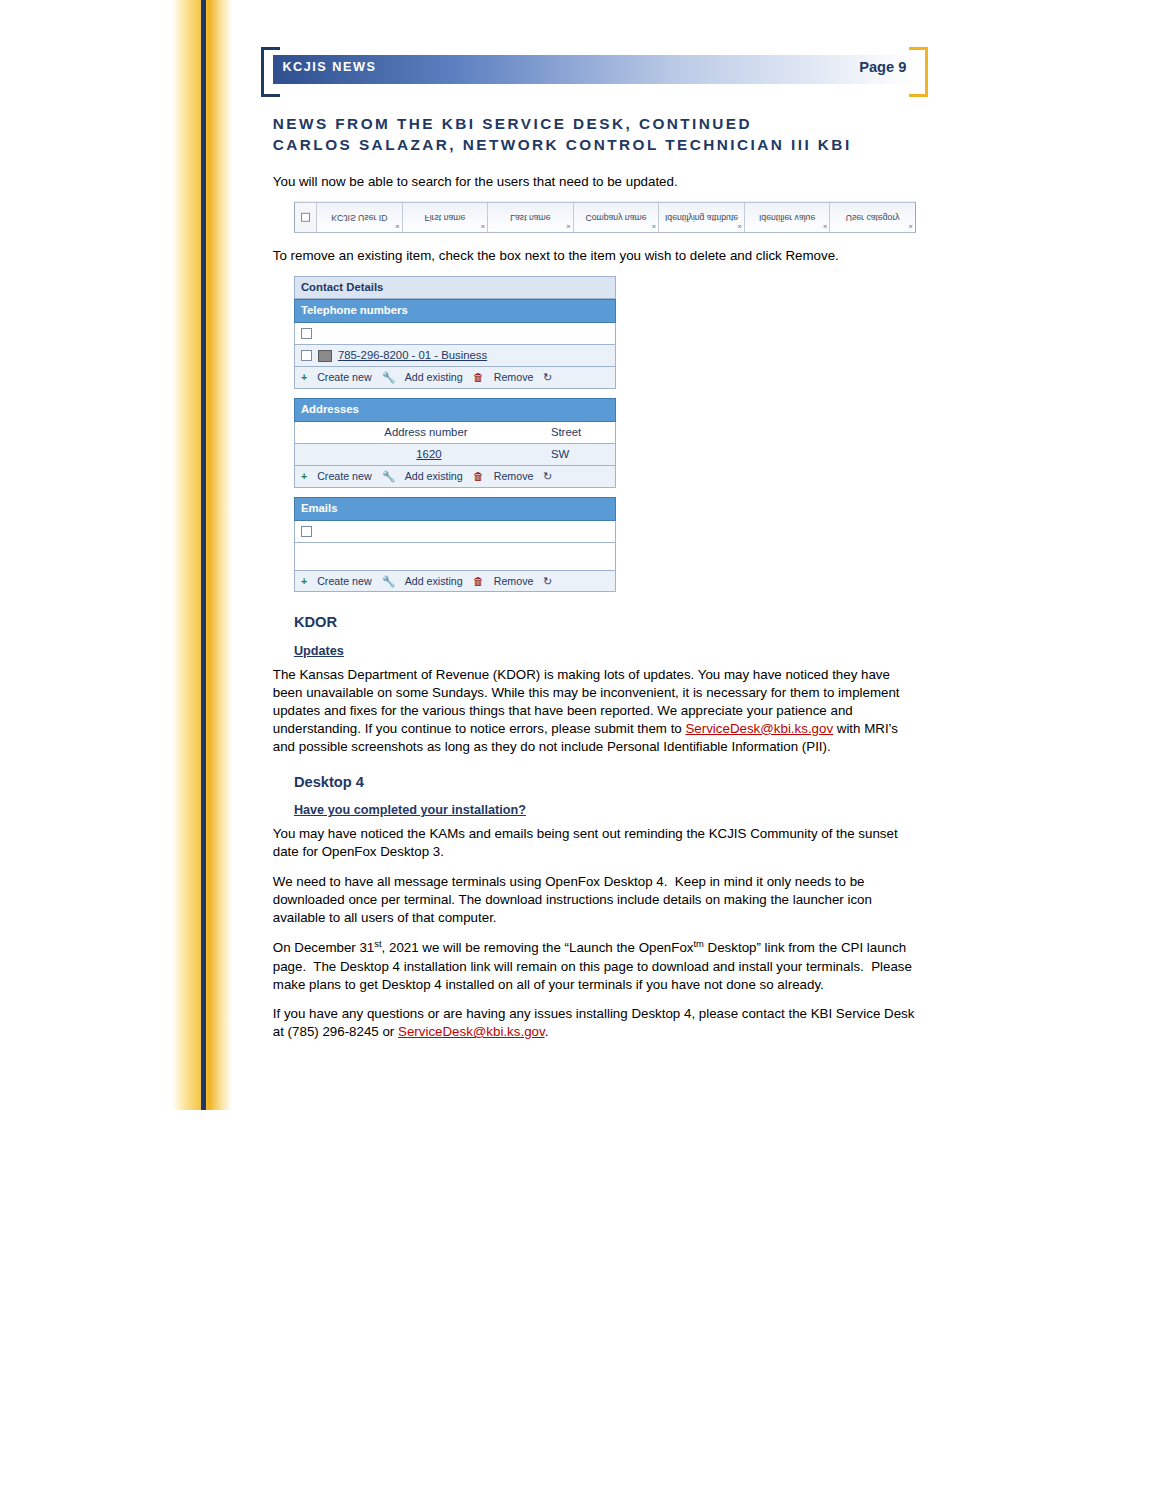KCJIS NEWS
Page 9
News from the KBI Service Desk, continued Carlos Salazar, Network Control Technician III KBI
You will now be able to search for the users that need to be updated.
KCJIS User ID ×
First name ×
Last name ×
Company name ×
Identifying attribute ×
Identifier value ×
User category ×
To remove an existing item, check the box next to the item you wish to delete and click Remove.
Contact Details
Telephone numbers
785-296-8200 - 01 - Business
+Create new 🔧Add existing 🗑Remove ↻
Addresses
Address number
Street
1620
SW
+Create new 🔧Add existing 🗑Remove ↻
Emails
+Create new 🔧Add existing 🗑Remove ↻
KDOR
Updates
The Kansas Department of Revenue (KDOR) is making lots of updates. You may have noticed they have been unavailable on some Sundays. While this may be inconvenient, it is necessary for them to implement updates and fixes for the various things that have been reported. We appreciate your patience and understanding. If you continue to notice errors, please submit them to ServiceDesk@kbi.ks.gov with MRI’s and possible screenshots as long as they do not include Personal Identifiable Information (PII).
Desktop 4
Have you completed your installation?
You may have noticed the KAMs and emails being sent out reminding the KCJIS Community of the sunset date for OpenFox Desktop 3.
We need to have all message terminals using OpenFox Desktop 4. Keep in mind it only needs to be downloaded once per terminal. The download instructions include details on making the launcher icon available to all users of that computer.
On December 31st, 2021 we will be removing the “Launch the OpenFoxtm Desktop” link from the CPI launch page. The Desktop 4 installation link will remain on this page to download and install your terminals. Please make plans to get Desktop 4 installed on all of your terminals if you have not done so already.
If you have any questions or are having any issues installing Desktop 4, please contact the KBI Service Desk at (785) 296-8245 or ServiceDesk@kbi.ks.gov.